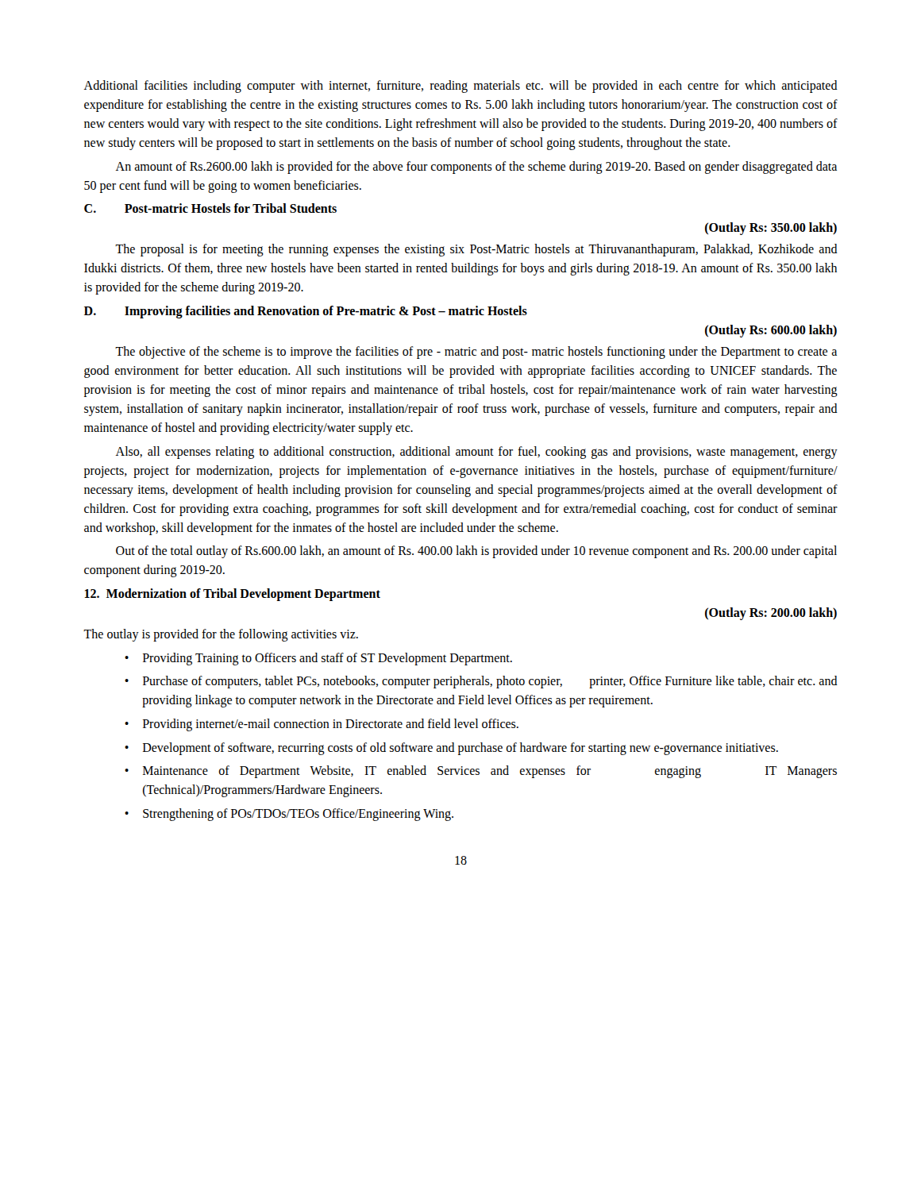Additional facilities including computer with internet, furniture, reading materials etc. will be provided in each centre for which anticipated expenditure for establishing the centre in the existing structures comes to Rs. 5.00 lakh including tutors honorarium/year. The construction cost of new centers would vary with respect to the site conditions. Light refreshment will also be provided to the students. During 2019-20, 400 numbers of new study centers will be proposed to start in settlements on the basis of number of school going students, throughout the state.
An amount of Rs.2600.00 lakh is provided for the above four components of the scheme during 2019-20. Based on gender disaggregated data 50 per cent fund will be going to women beneficiaries.
| C. | Post-matric Hostels for Tribal Students |
(Outlay Rs: 350.00 lakh)
The proposal is for meeting the running expenses the existing six Post-Matric hostels at Thiruvananthapuram, Palakkad, Kozhikode and Idukki districts. Of them, three new hostels have been started in rented buildings for boys and girls during 2018-19. An amount of Rs. 350.00 lakh is provided for the scheme during 2019-20.
| D. | Improving facilities and Renovation of Pre-matric & Post – matric Hostels |
(Outlay Rs: 600.00 lakh)
The objective of the scheme is to improve the facilities of pre - matric and post- matric hostels functioning under the Department to create a good environment for better education. All such institutions will be provided with appropriate facilities according to UNICEF standards. The provision is for meeting the cost of minor repairs and maintenance of tribal hostels, cost for repair/maintenance work of rain water harvesting system, installation of sanitary napkin incinerator, installation/repair of roof truss work, purchase of vessels, furniture and computers, repair and maintenance of hostel and providing electricity/water supply etc.
Also, all expenses relating to additional construction, additional amount for fuel, cooking gas and provisions, waste management, energy projects, project for modernization, projects for implementation of e-governance initiatives in the hostels, purchase of equipment/furniture/ necessary items, development of health including provision for counseling and special programmes/projects aimed at the overall development of children. Cost for providing extra coaching, programmes for soft skill development and for extra/remedial coaching, cost for conduct of seminar and workshop, skill development for the inmates of the hostel are included under the scheme.
Out of the total outlay of Rs.600.00 lakh, an amount of Rs. 400.00 lakh is provided under 10 revenue component and Rs. 200.00 under capital component during 2019-20.
12. Modernization of Tribal Development Department
(Outlay Rs: 200.00 lakh)
The outlay is provided for the following activities viz.
Providing Training to Officers and staff of ST Development Department.
Purchase of computers, tablet PCs, notebooks, computer peripherals, photo copier, printer, Office Furniture like table, chair etc. and providing linkage to computer network in the Directorate and Field level Offices as per requirement.
Providing internet/e-mail connection in Directorate and field level offices.
Development of software, recurring costs of old software and purchase of hardware for starting new e-governance initiatives.
Maintenance of Department Website, IT enabled Services and expenses for engaging IT Managers (Technical)/Programmers/Hardware Engineers.
Strengthening of POs/TDOs/TEOs Office/Engineering Wing.
18